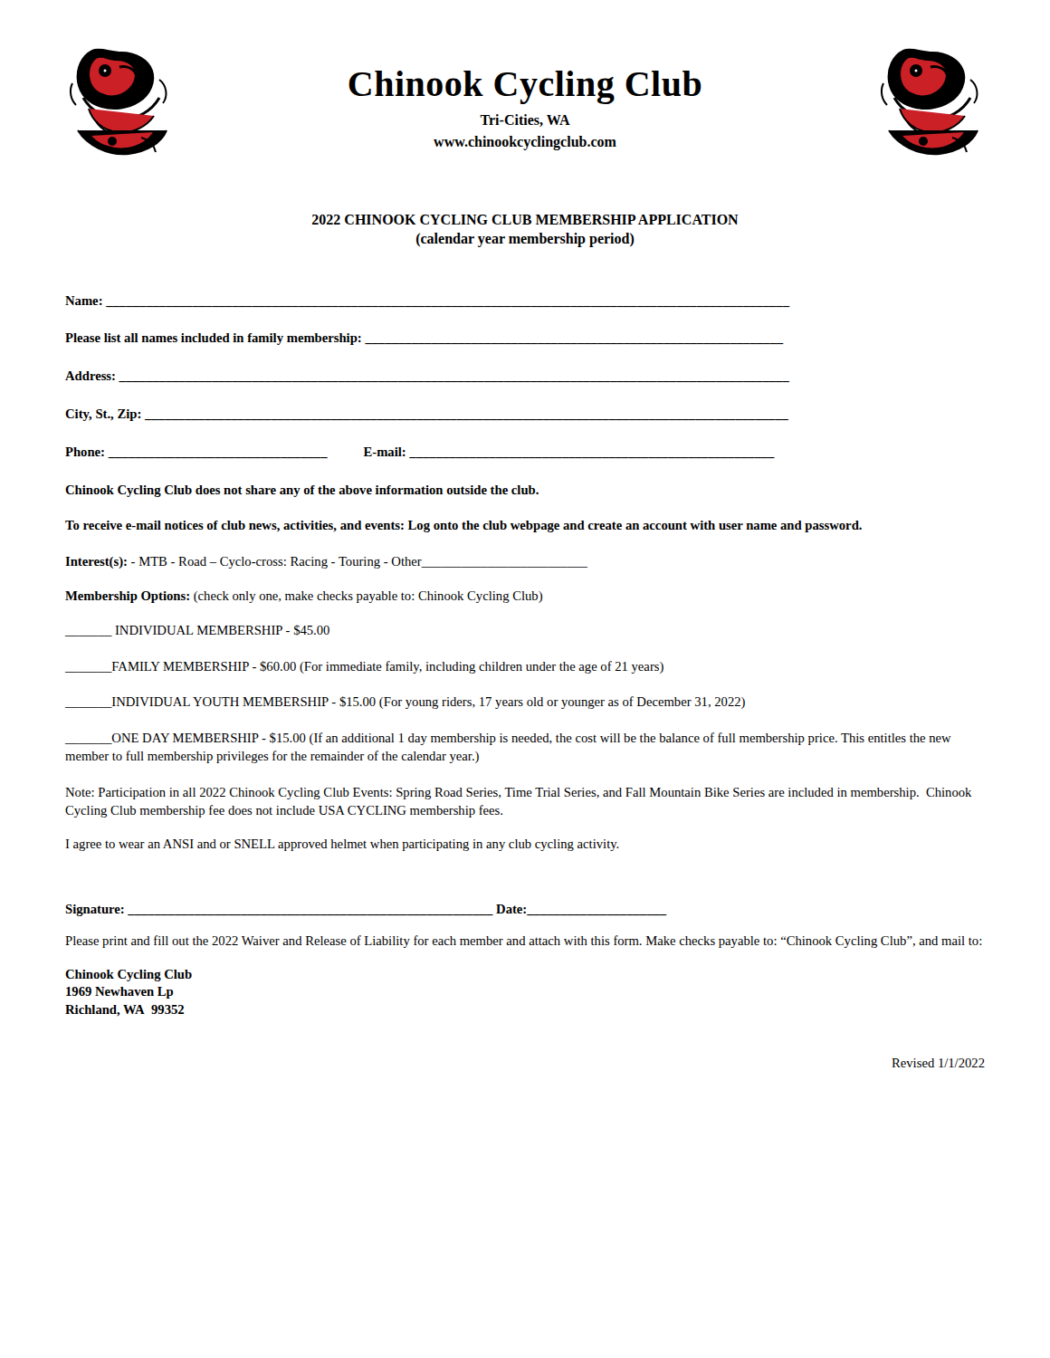Chinook Cycling Club
Tri-Cities, WA
www.chinookcyclingclub.com
2022 CHINOOK CYCLING CLUB MEMBERSHIP APPLICATION
(calendar year membership period)
Name: _______________________________________________________________________________________________________
Please list all names included in family membership: _______________________________________________________________
Address: _____________________________________________________________________________________________________
City, St., Zip: _________________________________________________________________________________________________
Phone: _________________________________ E-mail: _______________________________________________________
Chinook Cycling Club does not share any of the above information outside the club.
To receive e-mail notices of club news, activities, and events: Log onto the club webpage and create an account with user name and password.
Interest(s): - MTB - Road – Cyclo-cross: Racing - Touring - Other_________________________
Membership Options: (check only one, make checks payable to: Chinook Cycling Club)
_______ INDIVIDUAL MEMBERSHIP - $45.00
_______FAMILY MEMBERSHIP - $60.00 (For immediate family, including children under the age of 21 years)
_______INDIVIDUAL YOUTH MEMBERSHIP - $15.00 (For young riders, 17 years old or younger as of December 31, 2022)
_______ONE DAY MEMBERSHIP - $15.00 (If an additional 1 day membership is needed, the cost will be the balance of full membership price. This entitles the new member to full membership privileges for the remainder of the calendar year.)
Note: Participation in all 2022 Chinook Cycling Club Events: Spring Road Series, Time Trial Series, and Fall Mountain Bike Series are included in membership. Chinook Cycling Club membership fee does not include USA CYCLING membership fees.
I agree to wear an ANSI and or SNELL approved helmet when participating in any club cycling activity.
Signature: _______________________________________________________ Date:_____________________
Please print and fill out the 2022 Waiver and Release of Liability for each member and attach with this form. Make checks payable to: “Chinook Cycling Club”, and mail to:
Chinook Cycling Club
1969 Newhaven Lp
Richland, WA 99352
Revised 1/1/2022